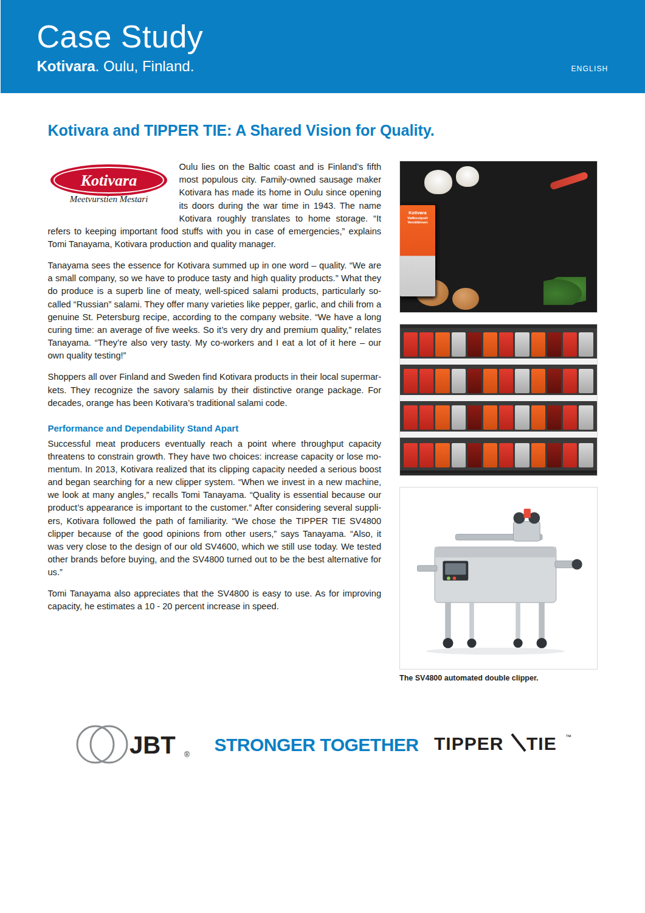Case Study
Kotivara. Oulu, Finland.
ENGLISH
Kotivara and TIPPER TIE: A Shared Vision for Quality.
Kotivara Meetvurstien Mestari
Oulu lies on the Baltic coast and is Finland’s fifth most populous city. Family-owned sausage maker Kotivara has made its home in Oulu since opening its doors during the war time in 1943. The name Kotivara roughly translates to home storage. “It refers to keeping important food stuffs with you in case of emergencies,” explains Tomi Tanayama, Kotivara production and quality manager.
Tanayama sees the essence for Kotivara summed up in one word – quality. “We are a small company, so we have to produce tasty and high quality products.” What they do produce is a superb line of meaty, well-spiced salami products, particularly so-called “Russian” salami. They offer many varieties like pepper, garlic, and chili from a genuine St. Petersburg recipe, according to the company website. “We have a long curing time: an average of five weeks. So it’s very dry and premium quality,” relates Tanayama. “They’re also very tasty. My co-workers and I eat a lot of it here – our own quality testing!”
Shoppers all over Finland and Sweden find Kotivara products in their local supermarkets. They recognize the savory salamis by their distinctive orange package. For decades, orange has been Kotivara’s traditional salami code.
Performance and Dependability Stand Apart
Successful meat producers eventually reach a point where throughput capacity threatens to constrain growth. They have two choices: increase capacity or lose momentum. In 2013, Kotivara realized that its clipping capacity needed a serious boost and began searching for a new clipper system. “When we invest in a new machine, we look at many angles,” recalls Tomi Tanayama. “Quality is essential because our product’s appearance is important to the customer.” After considering several suppliers, Kotivara followed the path of familiarity. “We chose the TIPPER TIE SV4800 clipper because of the good opinions from other users,” says Tanayama. “Also, it was very close to the design of our old SV4600, which we still use today. We tested other brands before buying, and the SV4800 turned out to be the best alternative for us.”
Tomi Tanayama also appreciates that the SV4800 is easy to use. As for improving capacity, he estimates a 10 - 20 percent increase in speed.
KotivaraPippuri Venäläinen
KotivaraKirpeä Venäläinen Meetvursti
KotivaraVenäläinen Meetvursti
KotivaraValkosipuli Venäläinen
The SV4800 automated double clipper.
JBT ®
STRONGER TOGETHER
TIPPER TIE ™